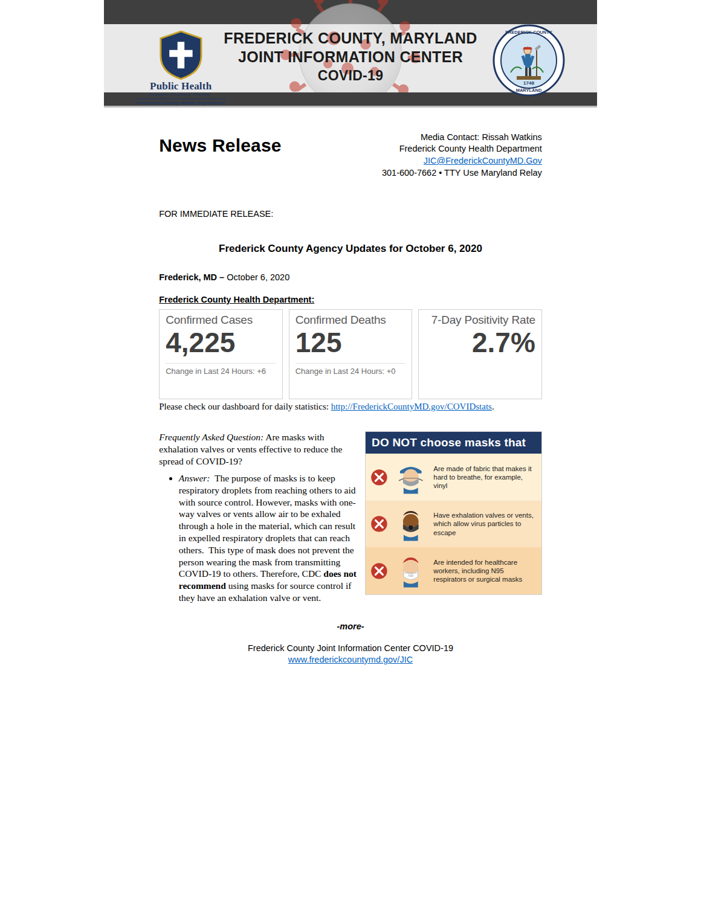Public Health
Prevent. Promote. Protect.
Frederick County Health Department
FREDERICK COUNTY MARYLAND 1748
FREDERICK COUNTY, MARYLAND
JOINT INFORMATION CENTER
COVID-19
News Release
Media Contact: Rissah Watkins
Frederick County Health Department
JIC@FrederickCountyMD.Gov
301-600-7662 • TTY Use Maryland Relay
FOR IMMEDIATE RELEASE:
Frederick County Agency Updates for October 6, 2020
Frederick, MD – October 6, 2020
Frederick County Health Department:
Confirmed Cases
4,225
Change in Last 24 Hours: +6
Confirmed Deaths
125
Change in Last 24 Hours: +0
7-Day Positivity Rate
2.7%
Please check our dashboard for daily statistics: http://FrederickCountyMD.gov/COVIDstats.
Frequently Asked Question: Are masks with exhalation valves or vents effective to reduce the spread of COVID-19?
Answer: The purpose of masks is to keep respiratory droplets from reaching others to aid with source control. However, masks with one-way valves or vents allow air to be exhaled through a hole in the material, which can result in expelled respiratory droplets that can reach others. This type of mask does not prevent the person wearing the mask from transmitting COVID-19 to others. Therefore, CDC does not recommend using masks for source control if they have an exhalation valve or vent.
DO NOT choose masks that
Are made of fabric that makes it hard to breathe, for example, vinyl
Have exhalation valves or vents, which allow virus particles to escape
N95
Are intended for healthcare workers, including N95 respirators or surgical masks
-more-
Frederick County Joint Information Center COVID-19
www.frederickcountymd.gov/JIC